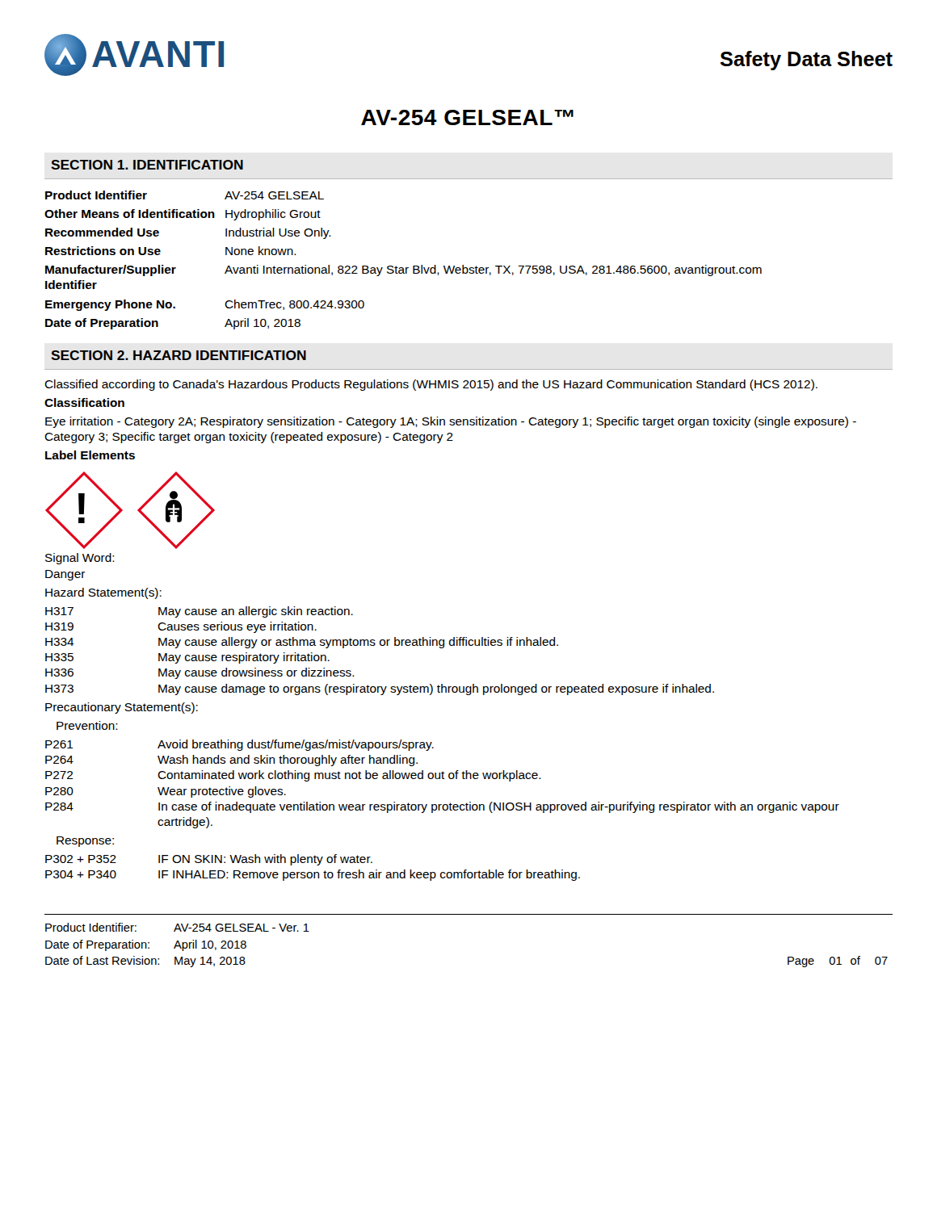AVANTI
Safety Data Sheet
AV-254 GELSEAL™
SECTION 1. IDENTIFICATION
| Product Identifier | AV-254 GELSEAL |
| Other Means of Identification | Hydrophilic Grout |
| Recommended Use | Industrial Use Only. |
| Restrictions on Use | None known. |
| Manufacturer/Supplier Identifier | Avanti International, 822 Bay Star Blvd, Webster, TX, 77598, USA, 281.486.5600, avantigrout.com |
| Emergency Phone No. | ChemTrec, 800.424.9300 |
| Date of Preparation | April 10, 2018 |
SECTION 2. HAZARD IDENTIFICATION
Classified according to Canada's Hazardous Products Regulations (WHMIS 2015) and the US Hazard Communication Standard (HCS 2012).
Classification
Eye irritation - Category 2A; Respiratory sensitization - Category 1A; Skin sensitization - Category 1; Specific target organ toxicity (single exposure) - Category 3; Specific target organ toxicity (repeated exposure) - Category 2
Label Elements
!
Signal Word:
Danger
Hazard Statement(s):
H317 May cause an allergic skin reaction.
H319 Causes serious eye irritation.
H334 May cause allergy or asthma symptoms or breathing difficulties if inhaled.
H335 May cause respiratory irritation.
H336 May cause drowsiness or dizziness.
H373 May cause damage to organs (respiratory system) through prolonged or repeated exposure if inhaled.
Precautionary Statement(s):
Prevention:
P261 Avoid breathing dust/fume/gas/mist/vapours/spray.
P264 Wash hands and skin thoroughly after handling.
P272 Contaminated work clothing must not be allowed out of the workplace.
P280 Wear protective gloves.
P284 In case of inadequate ventilation wear respiratory protection (NIOSH approved air-purifying respirator with an organic vapour cartridge).
Response:
P302 + P352 IF ON SKIN: Wash with plenty of water.
P304 + P340 IF INHALED: Remove person to fresh air and keep comfortable for breathing.
| Product Identifier: | AV-254 GELSEAL - Ver. 1 | |
| Date of Preparation: | April 10, 2018 | |
| Date of Last Revision: | May 14, 2018 | Page 01 of 07 |